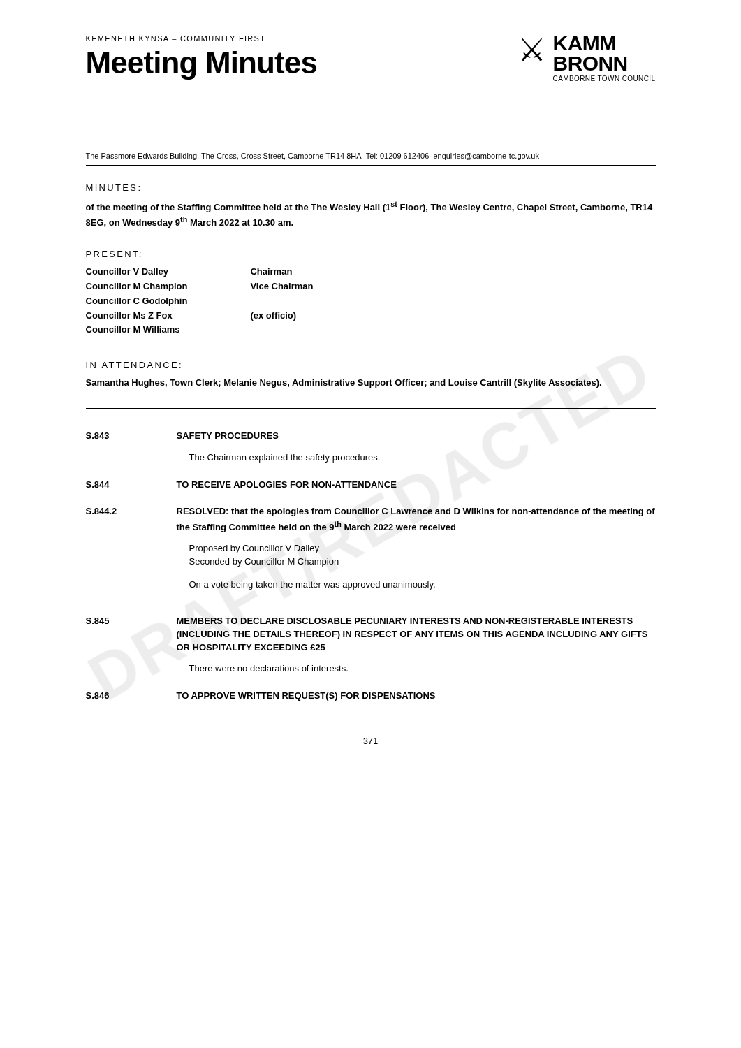DRAFT/REDACTED
KEMENETH KYNSA – COMMUNITY FIRST
Meeting Minutes
⚔ KAMM BRONN CAMBORNE TOWN COUNCIL
The Passmore Edwards Building, The Cross, Cross Street, Camborne TR14 8HA Tel: 01209 612406 enquiries@camborne-tc.gov.uk
MINUTES:
of the meeting of the Staffing Committee held at the The Wesley Hall (1st Floor), The Wesley Centre, Chapel Street, Camborne, TR14 8EG, on Wednesday 9th March 2022 at 10.30 am.
PRESENT:
| Councillor V Dalley | Chairman |
| Councillor M Champion | Vice Chairman |
| Councillor C Godolphin | |
| Councillor Ms Z Fox | (ex officio) |
| Councillor M Williams | |
IN ATTENDANCE:
Samantha Hughes, Town Clerk; Melanie Negus, Administrative Support Officer; and Louise Cantrill (Skylite Associates).
| S.843 | Safety Procedures The Chairman explained the safety procedures. |
| S.844 | To receive apologies for non-attendance |
| S.844.2 | RESOLVED: that the apologies from Councillor C Lawrence and D Wilkins for non-attendance of the meeting of the Staffing Committee held on the 9 th March 2022 were received Proposed by Councillor V Dalley Seconded by Councillor M Champion On a vote being taken the matter was approved unanimously. |
| S.845 | Members to declare disclosable pecuniary interests and non-registerable interests (including the details thereof) in respect of any items on this agenda including any gifts or hospitality exceeding £25 There were no declarations of interests. |
| S.846 | To approve written request(s) for dispensations |
371